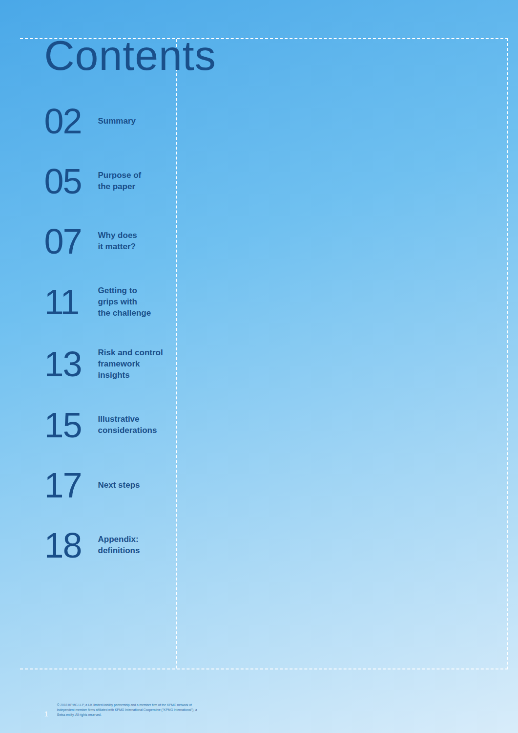Contents
02 Summary
05 Purpose of
the paper
07 Why does
it matter?
11 Getting to
grips with
the challenge
13 Risk and control
framework
insights
15 Illustrative
considerations
17 Next steps
18 Appendix:
definitions
1
© 2018 KPMG LLP, a UK limited liability partnership and a member firm of the KPMG network of independent member firms affiliated with KPMG International Cooperative ("KPMG International"), a Swiss entity. All rights reserved.